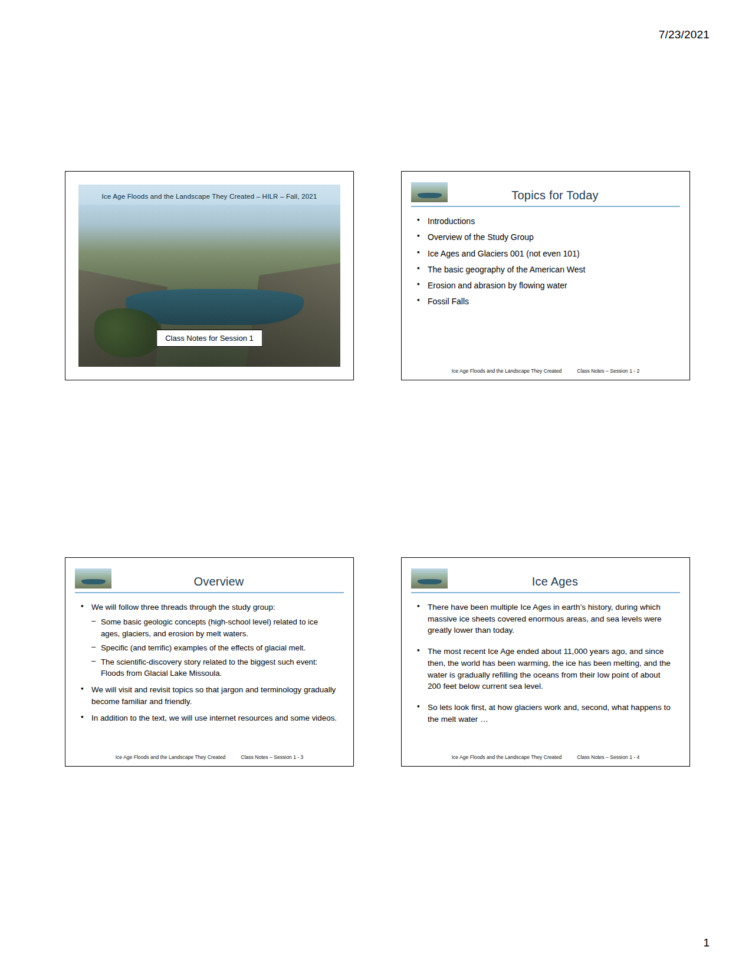7/23/2021
Ice Age Floods and the Landscape They Created – HILR – Fall, 2021
Class Notes for Session 1
Topics for Today
Introductions
Overview of the Study Group
Ice Ages and Glaciers 001 (not even 101)
The basic geography of the American West
Erosion and abrasion by flowing water
Fossil Falls
Ice Age Floods and the Landscape They Created Class Notes – Session 1 - 2
Overview
We will follow three threads through the study group:
Some basic geologic concepts (high-school level) related to ice ages, glaciers, and erosion by melt waters.
Specific (and terrific) examples of the effects of glacial melt.
The scientific-discovery story related to the biggest such event: Floods from Glacial Lake Missoula.
We will visit and revisit topics so that jargon and terminology gradually become familiar and friendly.
In addition to the text, we will use internet resources and some videos.
Ice Age Floods and the Landscape They Created Class Notes – Session 1 - 3
Ice Ages
There have been multiple Ice Ages in earth’s history, during which massive ice sheets covered enormous areas, and sea levels were greatly lower than today.
The most recent Ice Age ended about 11,000 years ago, and since then, the world has been warming, the ice has been melting, and the water is gradually refilling the oceans from their low point of about 200 feet below current sea level.
So lets look first, at how glaciers work and, second, what happens to the melt water …
Ice Age Floods and the Landscape They Created Class Notes – Session 1 - 4
1